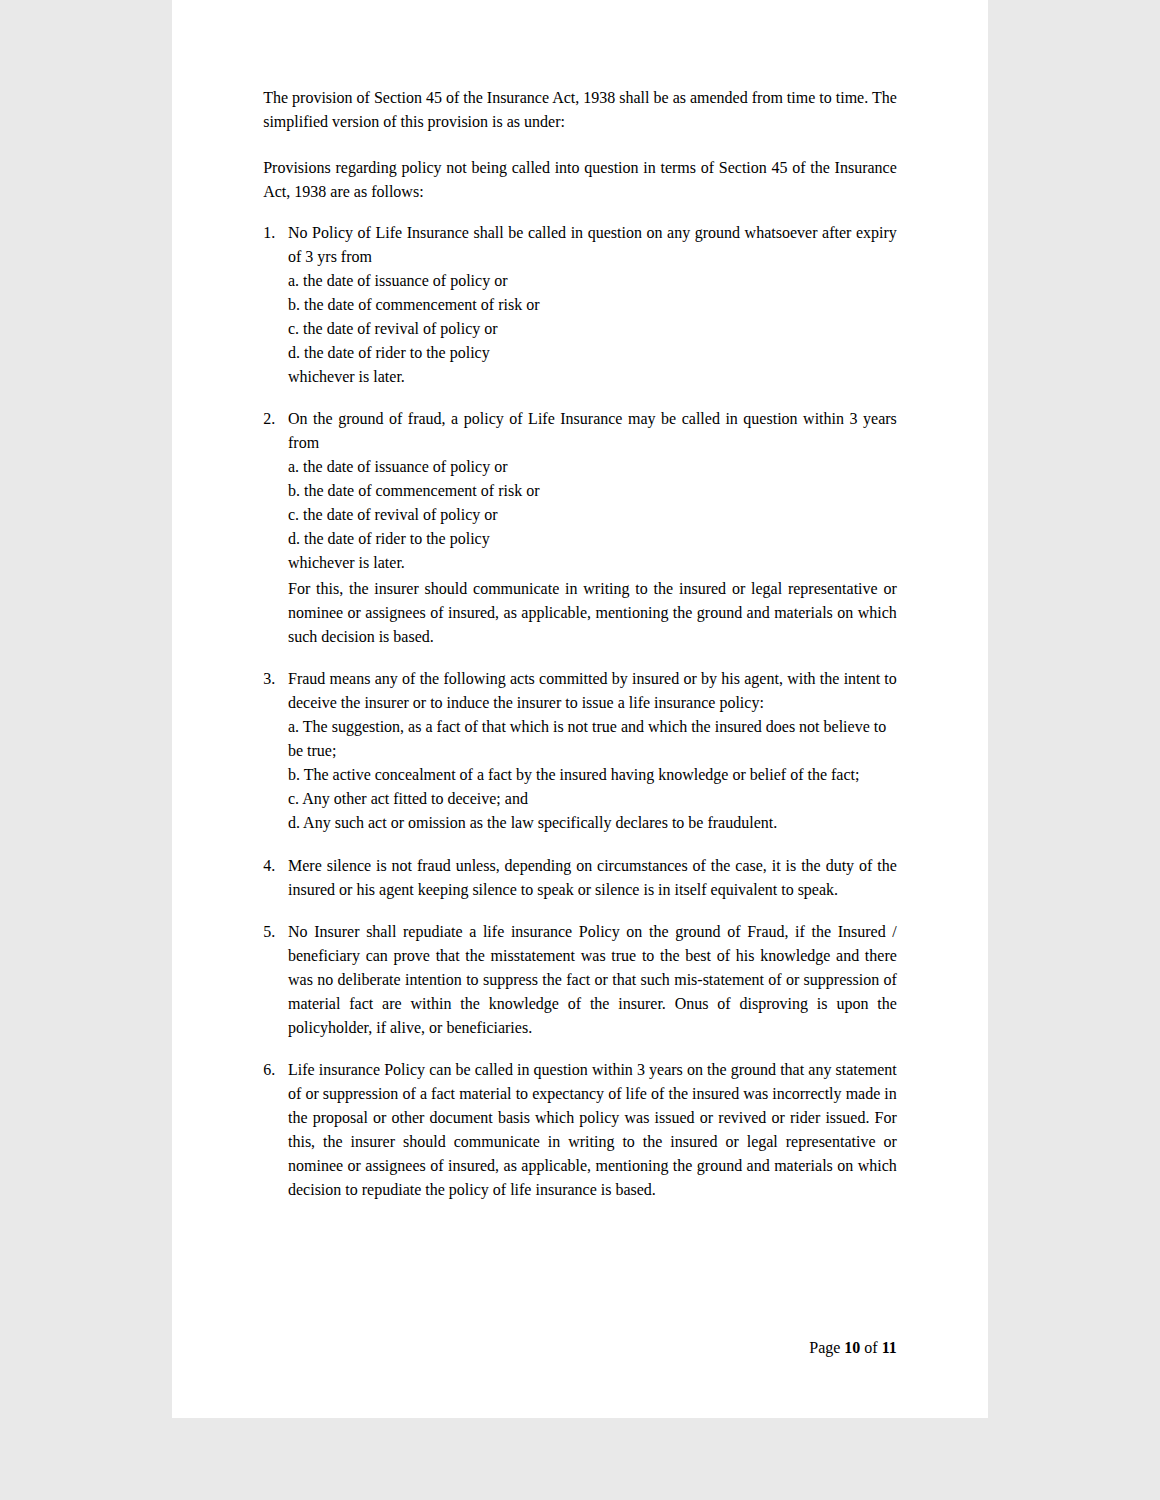The provision of Section 45 of the Insurance Act, 1938 shall be as amended from time to time. The simplified version of this provision is as under:
Provisions regarding policy not being called into question in terms of Section 45 of the Insurance Act, 1938 are as follows:
1. No Policy of Life Insurance shall be called in question on any ground whatsoever after expiry of 3 yrs from
a. the date of issuance of policy or
b. the date of commencement of risk or
c. the date of revival of policy or
d. the date of rider to the policy
whichever is later.
2. On the ground of fraud, a policy of Life Insurance may be called in question within 3 years from
a. the date of issuance of policy or
b. the date of commencement of risk or
c. the date of revival of policy or
d. the date of rider to the policy
whichever is later.
For this, the insurer should communicate in writing to the insured or legal representative or nominee or assignees of insured, as applicable, mentioning the ground and materials on which such decision is based.
3. Fraud means any of the following acts committed by insured or by his agent, with the intent to deceive the insurer or to induce the insurer to issue a life insurance policy:
a. The suggestion, as a fact of that which is not true and which the insured does not believe to be true;
b. The active concealment of a fact by the insured having knowledge or belief of the fact;
c. Any other act fitted to deceive; and
d. Any such act or omission as the law specifically declares to be fraudulent.
4. Mere silence is not fraud unless, depending on circumstances of the case, it is the duty of the insured or his agent keeping silence to speak or silence is in itself equivalent to speak.
5. No Insurer shall repudiate a life insurance Policy on the ground of Fraud, if the Insured / beneficiary can prove that the misstatement was true to the best of his knowledge and there was no deliberate intention to suppress the fact or that such mis-statement of or suppression of material fact are within the knowledge of the insurer. Onus of disproving is upon the policyholder, if alive, or beneficiaries.
6. Life insurance Policy can be called in question within 3 years on the ground that any statement of or suppression of a fact material to expectancy of life of the insured was incorrectly made in the proposal or other document basis which policy was issued or revived or rider issued. For this, the insurer should communicate in writing to the insured or legal representative or nominee or assignees of insured, as applicable, mentioning the ground and materials on which decision to repudiate the policy of life insurance is based.
Page 10 of 11